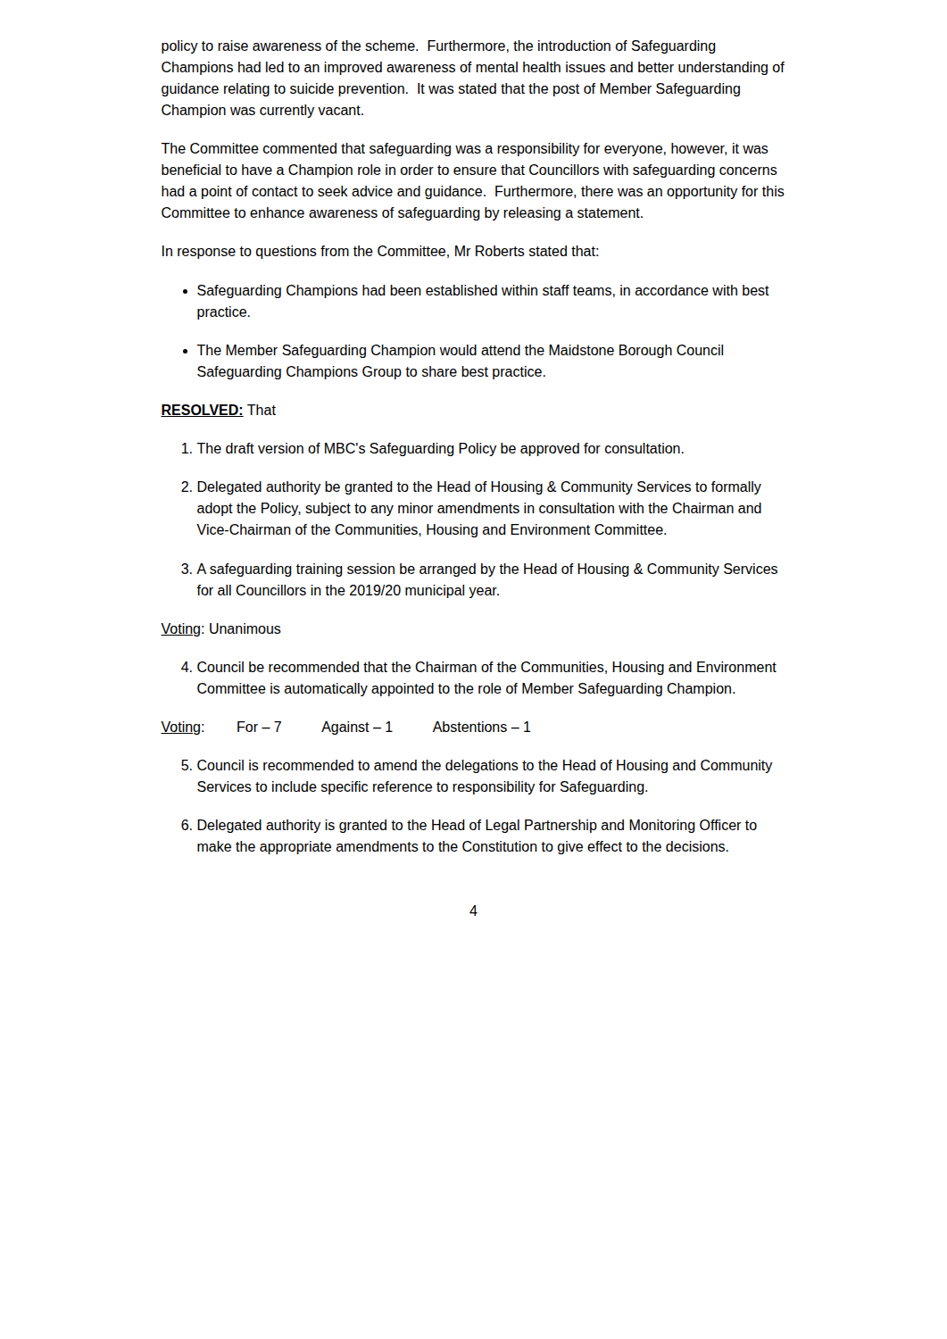policy to raise awareness of the scheme. Furthermore, the introduction of Safeguarding Champions had led to an improved awareness of mental health issues and better understanding of guidance relating to suicide prevention. It was stated that the post of Member Safeguarding Champion was currently vacant.
The Committee commented that safeguarding was a responsibility for everyone, however, it was beneficial to have a Champion role in order to ensure that Councillors with safeguarding concerns had a point of contact to seek advice and guidance. Furthermore, there was an opportunity for this Committee to enhance awareness of safeguarding by releasing a statement.
In response to questions from the Committee, Mr Roberts stated that:
Safeguarding Champions had been established within staff teams, in accordance with best practice.
The Member Safeguarding Champion would attend the Maidstone Borough Council Safeguarding Champions Group to share best practice.
RESOLVED: That
The draft version of MBC's Safeguarding Policy be approved for consultation.
Delegated authority be granted to the Head of Housing & Community Services to formally adopt the Policy, subject to any minor amendments in consultation with the Chairman and Vice-Chairman of the Communities, Housing and Environment Committee.
A safeguarding training session be arranged by the Head of Housing & Community Services for all Councillors in the 2019/20 municipal year.
Voting: Unanimous
Council be recommended that the Chairman of the Communities, Housing and Environment Committee is automatically appointed to the role of Member Safeguarding Champion.
Voting: For – 7 Against – 1 Abstentions – 1
Council is recommended to amend the delegations to the Head of Housing and Community Services to include specific reference to responsibility for Safeguarding.
Delegated authority is granted to the Head of Legal Partnership and Monitoring Officer to make the appropriate amendments to the Constitution to give effect to the decisions.
4